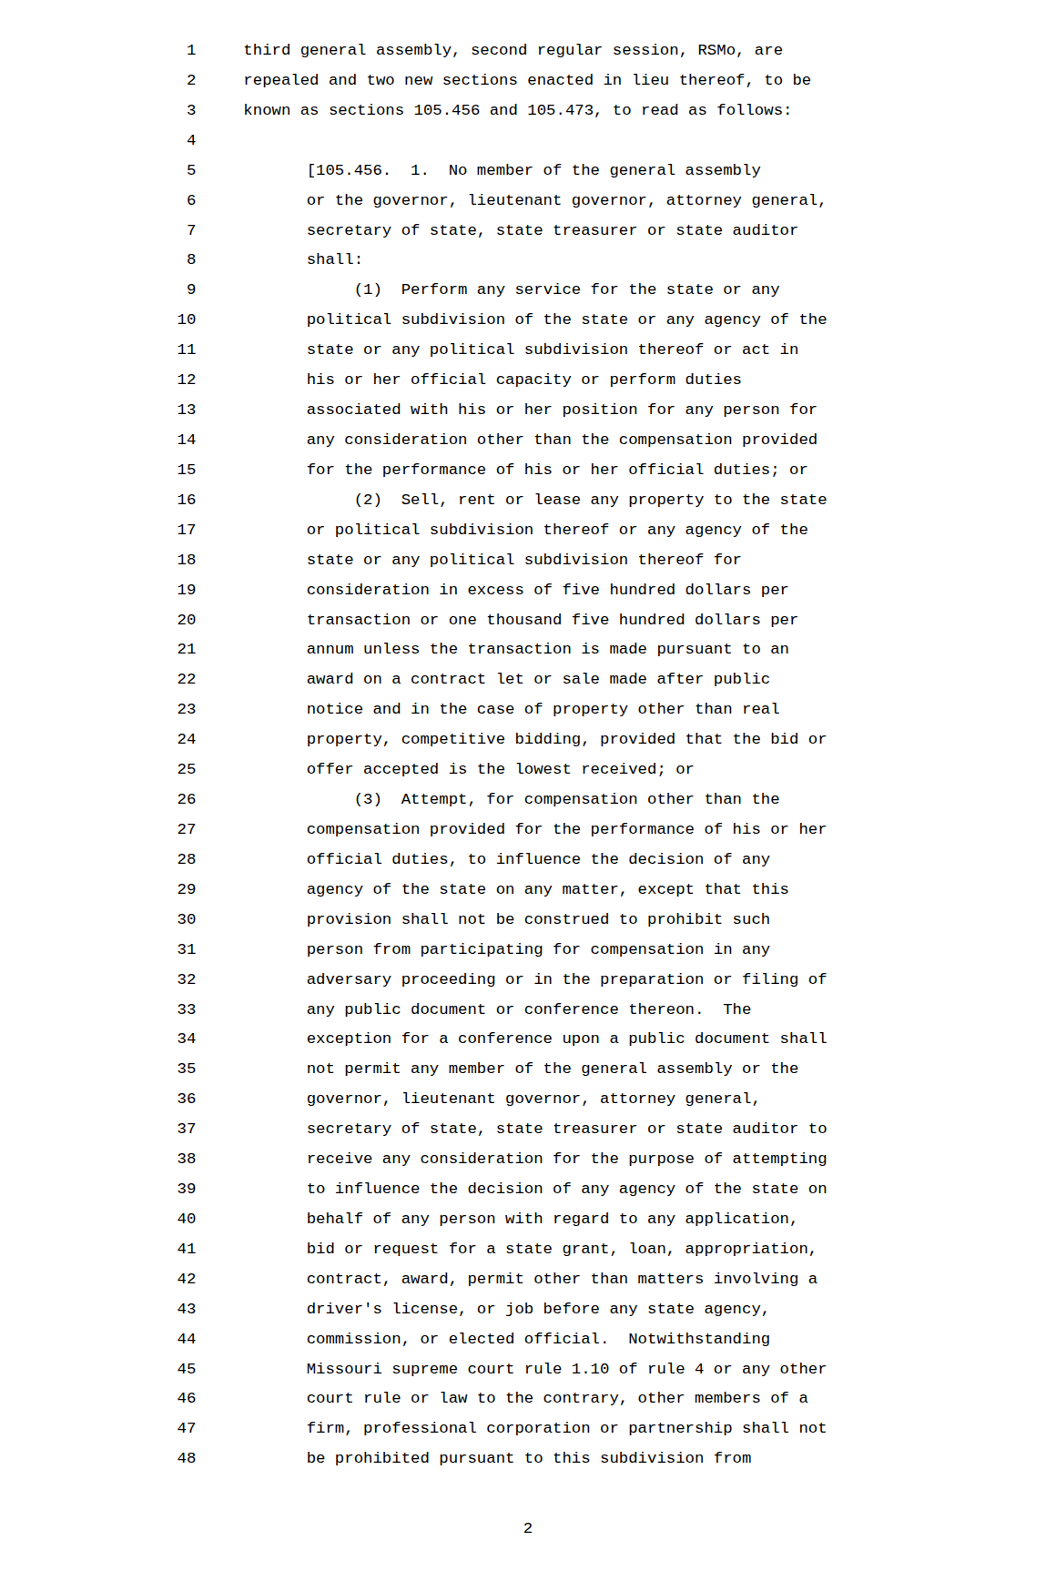third general assembly, second regular session, RSMo, are
repealed and two new sections enacted in lieu thereof, to be
known as sections 105.456 and 105.473, to read as follows:
[105.456. 1. No member of the general assembly
or the governor, lieutenant governor, attorney general,
secretary of state, state treasurer or state auditor
shall:
(1) Perform any service for the state or any
political subdivision of the state or any agency of the
state or any political subdivision thereof or act in
his or her official capacity or perform duties
associated with his or her position for any person for
any consideration other than the compensation provided
for the performance of his or her official duties; or
(2) Sell, rent or lease any property to the state
or political subdivision thereof or any agency of the
state or any political subdivision thereof for
consideration in excess of five hundred dollars per
transaction or one thousand five hundred dollars per
annum unless the transaction is made pursuant to an
award on a contract let or sale made after public
notice and in the case of property other than real
property, competitive bidding, provided that the bid or
offer accepted is the lowest received; or
(3) Attempt, for compensation other than the
compensation provided for the performance of his or her
official duties, to influence the decision of any
agency of the state on any matter, except that this
provision shall not be construed to prohibit such
person from participating for compensation in any
adversary proceeding or in the preparation or filing of
any public document or conference thereon. The
exception for a conference upon a public document shall
not permit any member of the general assembly or the
governor, lieutenant governor, attorney general,
secretary of state, state treasurer or state auditor to
receive any consideration for the purpose of attempting
to influence the decision of any agency of the state on
behalf of any person with regard to any application,
bid or request for a state grant, loan, appropriation,
contract, award, permit other than matters involving a
driver's license, or job before any state agency,
commission, or elected official. Notwithstanding
Missouri supreme court rule 1.10 of rule 4 or any other
court rule or law to the contrary, other members of a
firm, professional corporation or partnership shall not
be prohibited pursuant to this subdivision from
2